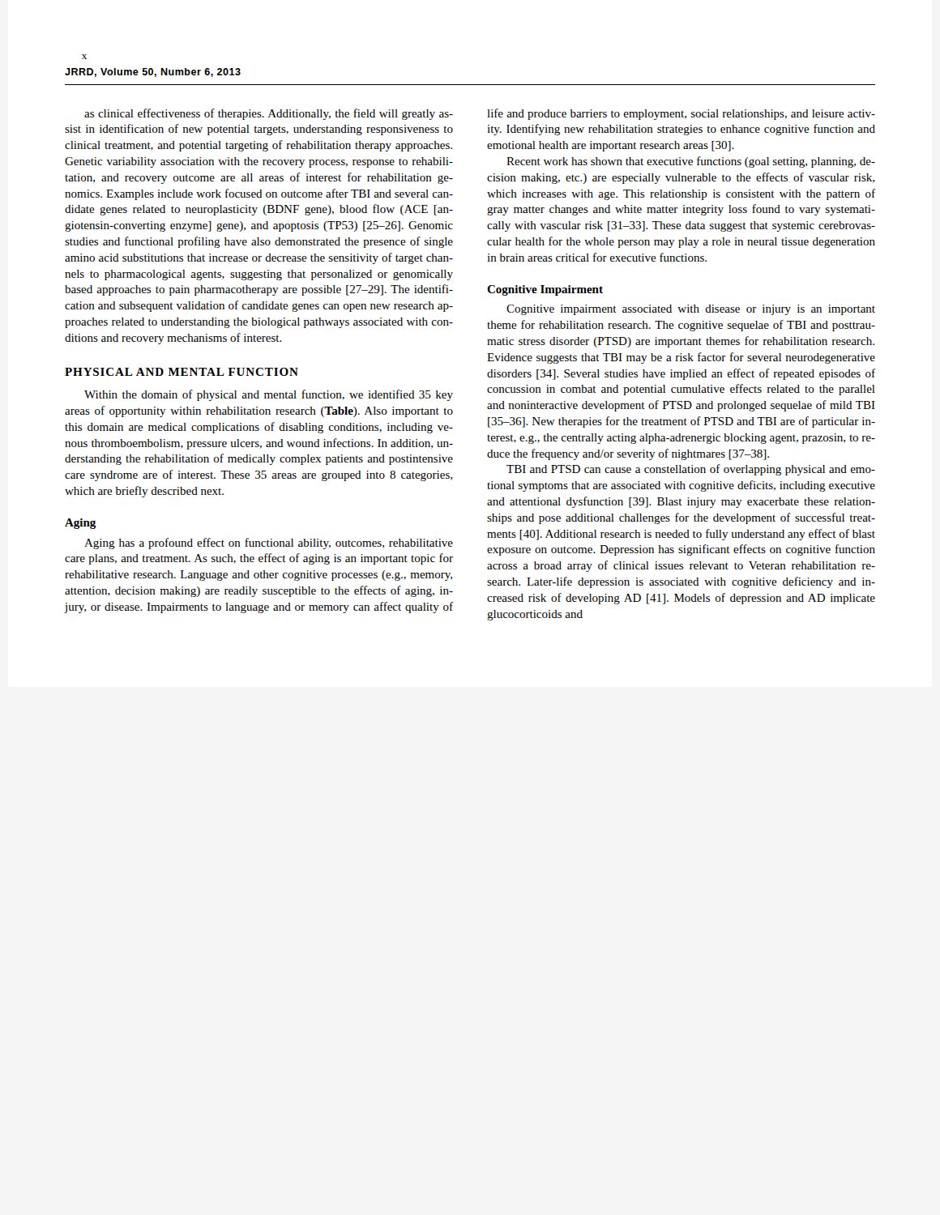x
JRRD, Volume 50, Number 6, 2013
as clinical effectiveness of therapies. Additionally, the field will greatly assist in identification of new potential targets, understanding responsiveness to clinical treatment, and potential targeting of rehabilitation therapy approaches. Genetic variability association with the recovery process, response to rehabilitation, and recovery outcome are all areas of interest for rehabilitation genomics. Examples include work focused on outcome after TBI and several candidate genes related to neuroplasticity (BDNF gene), blood flow (ACE [angiotensin-converting enzyme] gene), and apoptosis (TP53) [25–26]. Genomic studies and functional profiling have also demonstrated the presence of single amino acid substitutions that increase or decrease the sensitivity of target channels to pharmacological agents, suggesting that personalized or genomically based approaches to pain pharmacotherapy are possible [27–29]. The identification and subsequent validation of candidate genes can open new research approaches related to understanding the biological pathways associated with conditions and recovery mechanisms of interest.
PHYSICAL AND MENTAL FUNCTION
Within the domain of physical and mental function, we identified 35 key areas of opportunity within rehabilitation research (Table). Also important to this domain are medical complications of disabling conditions, including venous thromboembolism, pressure ulcers, and wound infections. In addition, understanding the rehabilitation of medically complex patients and postintensive care syndrome are of interest. These 35 areas are grouped into 8 categories, which are briefly described next.
Aging
Aging has a profound effect on functional ability, outcomes, rehabilitative care plans, and treatment. As such, the effect of aging is an important topic for rehabilitative research. Language and other cognitive processes (e.g., memory, attention, decision making) are readily susceptible to the effects of aging, injury, or disease. Impairments to language and or memory can affect quality of life and produce barriers to employment, social relationships, and leisure activity. Identifying new rehabilitation strategies to enhance cognitive function and emotional health are important research areas [30].
Recent work has shown that executive functions (goal setting, planning, decision making, etc.) are especially vulnerable to the effects of vascular risk, which increases with age. This relationship is consistent with the pattern of gray matter changes and white matter integrity loss found to vary systematically with vascular risk [31–33]. These data suggest that systemic cerebrovascular health for the whole person may play a role in neural tissue degeneration in brain areas critical for executive functions.
Cognitive Impairment
Cognitive impairment associated with disease or injury is an important theme for rehabilitation research. The cognitive sequelae of TBI and posttraumatic stress disorder (PTSD) are important themes for rehabilitation research. Evidence suggests that TBI may be a risk factor for several neurodegenerative disorders [34]. Several studies have implied an effect of repeated episodes of concussion in combat and potential cumulative effects related to the parallel and noninteractive development of PTSD and prolonged sequelae of mild TBI [35–36]. New therapies for the treatment of PTSD and TBI are of particular interest, e.g., the centrally acting alpha-adrenergic blocking agent, prazosin, to reduce the frequency and/or severity of nightmares [37–38].
TBI and PTSD can cause a constellation of overlapping physical and emotional symptoms that are associated with cognitive deficits, including executive and attentional dysfunction [39]. Blast injury may exacerbate these relationships and pose additional challenges for the development of successful treatments [40]. Additional research is needed to fully understand any effect of blast exposure on outcome. Depression has significant effects on cognitive function across a broad array of clinical issues relevant to Veteran rehabilitation research. Later-life depression is associated with cognitive deficiency and increased risk of developing AD [41]. Models of depression and AD implicate glucocorticoids and